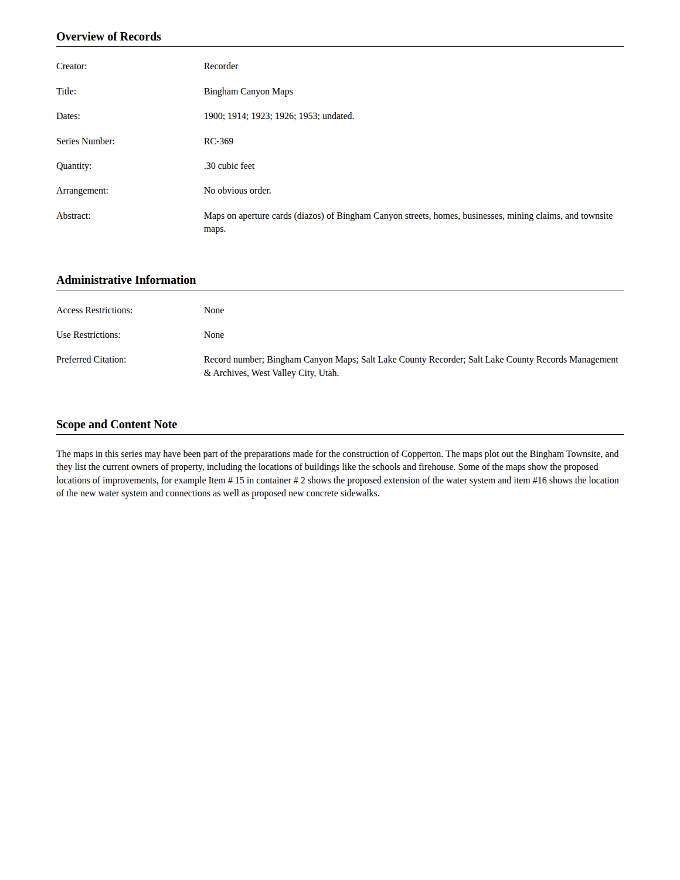Overview of Records
| Creator: | Recorder |
| Title: | Bingham Canyon Maps |
| Dates: | 1900; 1914; 1923; 1926; 1953; undated. |
| Series Number: | RC-369 |
| Quantity: | .30 cubic feet |
| Arrangement: | No obvious order. |
| Abstract: | Maps on aperture cards (diazos) of Bingham Canyon streets, homes, businesses, mining claims, and townsite maps. |
Administrative Information
| Access Restrictions: | None |
| Use Restrictions: | None |
| Preferred Citation: | Record number; Bingham Canyon Maps; Salt Lake County Recorder; Salt Lake County Records Management & Archives, West Valley City, Utah. |
Scope and Content Note
The maps in this series may have been part of the preparations made for the construction of Copperton. The maps plot out the Bingham Townsite, and they list the current owners of property, including the locations of buildings like the schools and firehouse. Some of the maps show the proposed locations of improvements, for example Item # 15 in container # 2 shows the proposed extension of the water system and item #16 shows the location of the new water system and connections as well as proposed new concrete sidewalks.